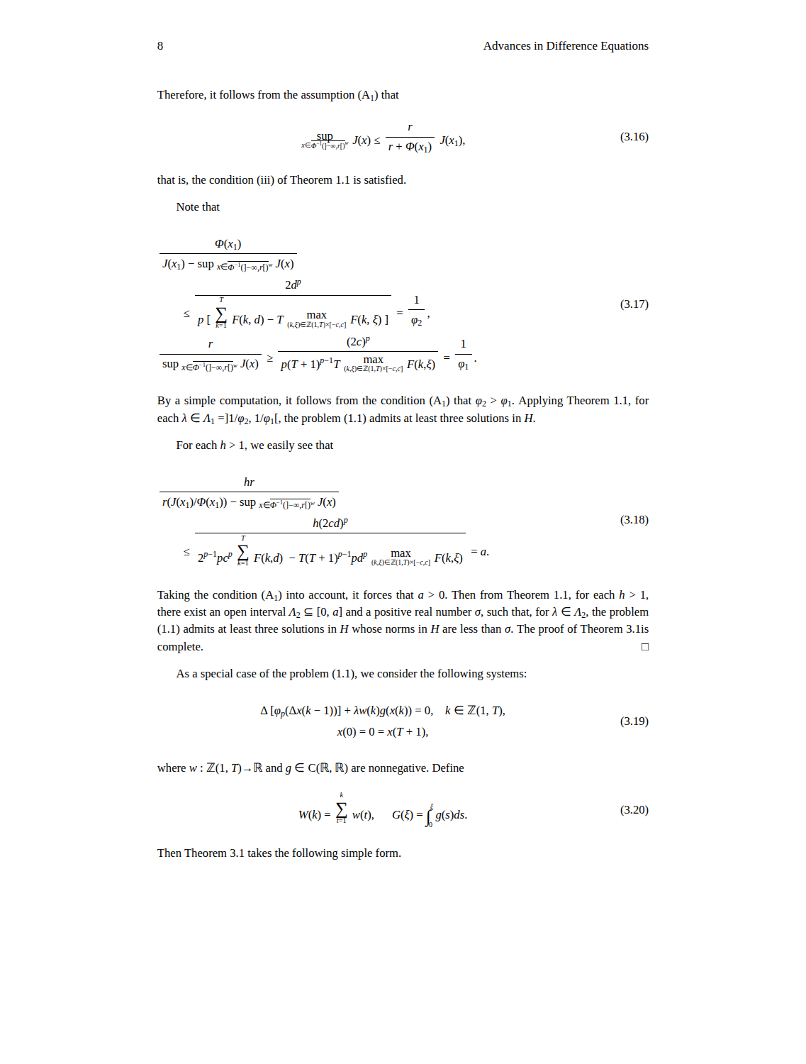8 Advances in Difference Equations
Therefore, it follows from the assumption (A1) that
sup x∈Φ−1(]−∞,r[)w J(x) ≤ r r + Φ(x1) J(x1),
(3.16)
that is, the condition (iii) of Theorem 1.1 is satisfied.
Note that
Φ(x1) J(x1) − sup x∈Φ−1(]−∞,r[)w J(x) ≤ 2dp p [ T∑k=1 F(k, d) − T max(k,ξ)∈ℤ(1,T)×[−c,c] F(k, ξ) ] = 1 φ2 , r sup x∈Φ−1(]−∞,r[)w J(x) ≥ (2c)p p(T + 1)p−1T max(k,ξ)∈ℤ(1,T)×[−c,c] F(k,ξ) = 1 φ1 .
(3.17)
By a simple computation, it follows from the condition (A1) that φ2 > φ1. Applying Theorem 1.1, for each λ ∈ Λ1 =]1/φ2, 1/φ1[, the problem (1.1) admits at least three solutions in H.
For each h > 1, we easily see that
hr r(J(x1)/Φ(x1)) − sup x∈Φ−1(]−∞,r[)w J(x) ≤ h(2cd)p 2p−1pcp T∑k=1 F(k,d) − T(T + 1)p−1pdp max(k,ξ)∈ℤ(1,T)×[−c,c] F(k,ξ) = a.
(3.18)
Taking the condition (A1) into account, it forces that a > 0. Then from Theorem 1.1, for each h > 1, there exist an open interval Λ2 ⊆ [0, a] and a positive real number σ, such that, for λ ∈ Λ2, the problem (1.1) admits at least three solutions in H whose norms in H are less than σ. The proof of Theorem 3.1is complete. □
As a special case of the problem (1.1), we consider the following systems:
Δ [φp(Δx(k − 1))] + λw(k)g(x(k)) = 0, k ∈ ℤ(1, T), x(0) = 0 = x(T + 1),
(3.19)
where w : ℤ(1, T)→ℝ and g ∈ C(ℝ, ℝ) are nonnegative. Define
W(k) = k∑t=1 w(t), G(ξ) = ξ∫0 g(s)ds.
(3.20)
Then Theorem 3.1 takes the following simple form.